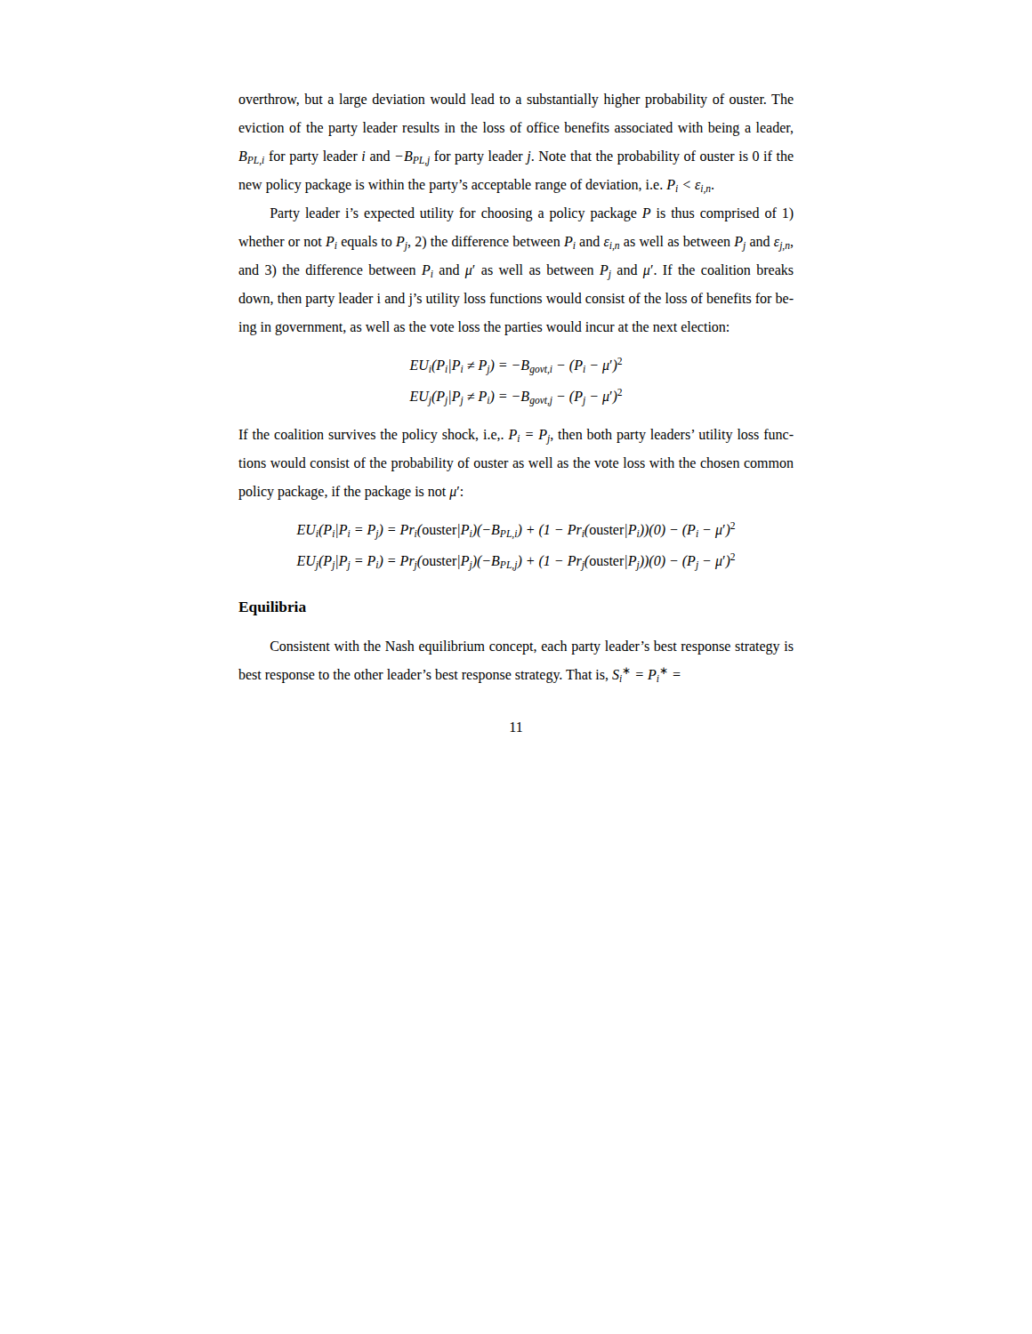overthrow, but a large deviation would lead to a substantially higher probability of ouster. The eviction of the party leader results in the loss of office benefits associated with being a leader, BPL,i for party leader i and −BPL,j for party leader j. Note that the probability of ouster is 0 if the new policy package is within the party’s acceptable range of deviation, i.e. Pi < εi,n.
Party leader i’s expected utility for choosing a policy package P is thus comprised of 1) whether or not Pi equals to Pj, 2) the difference between Pi and εi,n as well as between Pj and εj,n, and 3) the difference between Pi and μ′ as well as between Pj and μ′. If the coalition breaks down, then party leader i and j’s utility loss functions would consist of the loss of benefits for being in government, as well as the vote loss the parties would incur at the next election:
EUi(Pi|Pi ≠ Pj) = −Bgovt,i − (Pi − μ′)2
EUj(Pj|Pj ≠ Pi) = −Bgovt,j − (Pj − μ′)2
If the coalition survives the policy shock, i.e,. Pi = Pj, then both party leaders’ utility loss functions would consist of the probability of ouster as well as the vote loss with the chosen common policy package, if the package is not μ′:
EUi(Pi|Pi = Pj) = Pri(ouster|Pi)(−BPL,i) + (1 − Pri(ouster|Pi))(0) − (Pi − μ′)2
EUj(Pj|Pj = Pi) = Prj(ouster|Pj)(−BPL,j) + (1 − Prj(ouster|Pj))(0) − (Pj − μ′)2
Equilibria
Consistent with the Nash equilibrium concept, each party leader’s best response strategy is best response to the other leader’s best response strategy. That is, Si∗ = Pi∗ =
11